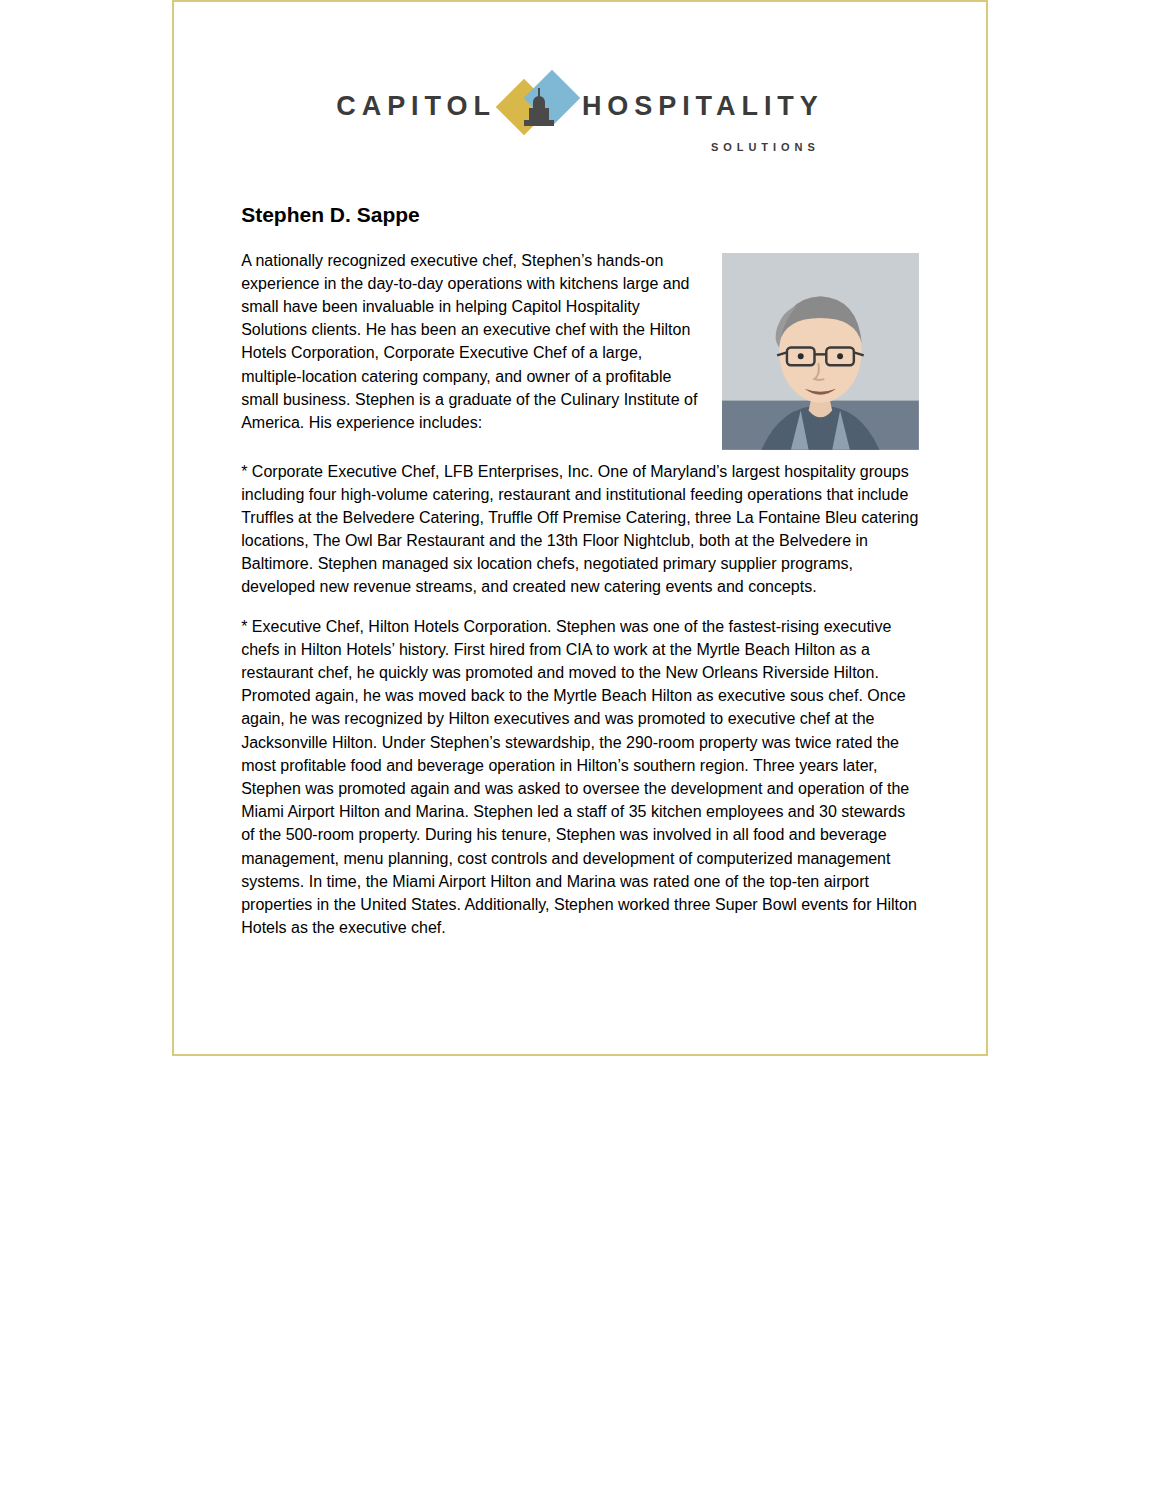CAPITOL HOSPITALITY
SOLUTIONS
Stephen D. Sappe
A nationally recognized executive chef, Stephen’s hands-on experience in the day-to-day operations with kitchens large and small have been invaluable in helping Capitol Hospitality Solutions clients. He has been an executive chef with the Hilton Hotels Corporation, Corporate Executive Chef of a large, multiple-location catering company, and owner of a profitable small business. Stephen is a graduate of the Culinary Institute of America. His experience includes:
* Corporate Executive Chef, LFB Enterprises, Inc. One of Maryland’s largest hospitality groups including four high-volume catering, restaurant and institutional feeding operations that include Truffles at the Belvedere Catering, Truffle Off Premise Catering, three La Fontaine Bleu catering locations, The Owl Bar Restaurant and the 13th Floor Nightclub, both at the Belvedere in Baltimore. Stephen managed six location chefs, negotiated primary supplier programs, developed new revenue streams, and created new catering events and concepts.
* Executive Chef, Hilton Hotels Corporation. Stephen was one of the fastest-rising executive chefs in Hilton Hotels’ history. First hired from CIA to work at the Myrtle Beach Hilton as a restaurant chef, he quickly was promoted and moved to the New Orleans Riverside Hilton. Promoted again, he was moved back to the Myrtle Beach Hilton as executive sous chef. Once again, he was recognized by Hilton executives and was promoted to executive chef at the Jacksonville Hilton. Under Stephen’s stewardship, the 290-room property was twice rated the most profitable food and beverage operation in Hilton’s southern region. Three years later, Stephen was promoted again and was asked to oversee the development and operation of the Miami Airport Hilton and Marina. Stephen led a staff of 35 kitchen employees and 30 stewards of the 500-room property. During his tenure, Stephen was involved in all food and beverage management, menu planning, cost controls and development of computerized management systems. In time, the Miami Airport Hilton and Marina was rated one of the top-ten airport properties in the United States. Additionally, Stephen worked three Super Bowl events for Hilton Hotels as the executive chef.